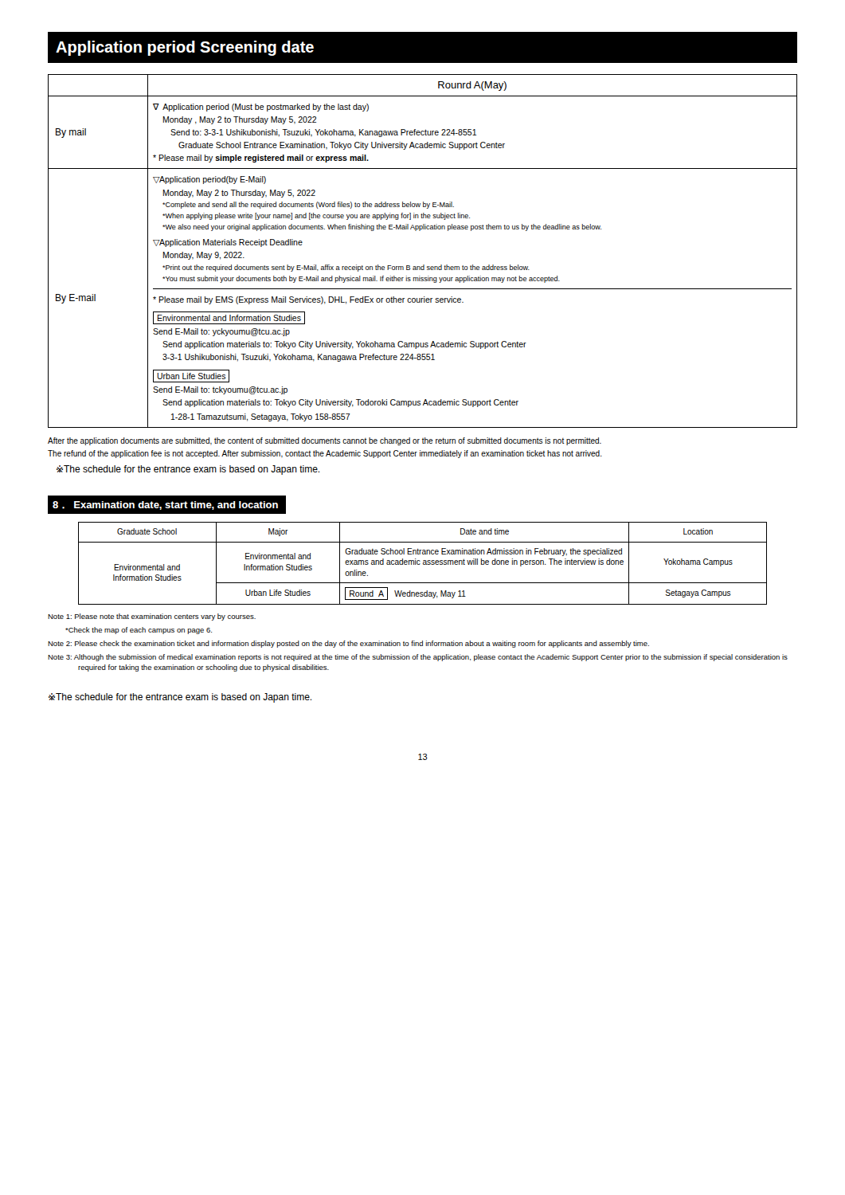Application period Screening date
| | Rounrd A(May) |
| By mail | ∇ Application period (Must be postmarked by the last day) Monday , May 2 to Thursday May 5, 2022 Send to: 3-3-1 Ushikubonishi, Tsuzuki, Yokohama, Kanagawa Prefecture 224-8551 Graduate School Entrance Examination, Tokyo City University Academic Support Center * Please mail by simple registered mail or express mail. |
| By E-mail | ▽Application period(by E-Mail) Monday, May 2 to Thursday, May 5, 2022 *Complete and send all the required documents (Word files) to the address below by E-Mail. *When applying please write [your name] and [the course you are applying for] in the subject line. *We also need your original application documents. When finishing the E-Mail Application please post them to us by the deadline as below. ▽Application Materials Receipt Deadline Monday, May 9, 2022. *Print out the required documents sent by E-Mail, affix a receipt on the Form B and send them to the address below. *You must submit your documents both by E-Mail and physical mail. If either is missing your application may not be accepted. * Please mail by EMS (Express Mail Services), DHL, FedEx or other courier service. Environmental and Information Studies Send E-Mail to: yckyoumu@tcu.ac.jp Send application materials to: Tokyo City University, Yokohama Campus Academic Support Center 3-3-1 Ushikubonishi, Tsuzuki, Yokohama, Kanagawa Prefecture 224-8551 Urban Life Studies Send E-Mail to: tckyoumu@tcu.ac.jp Send application materials to: Tokyo City University, Todoroki Campus Academic Support Center 1-28-1 Tamazutsumi, Setagaya, Tokyo 158-8557 |
After the application documents are submitted, the content of submitted documents cannot be changed or the return of submitted documents is not permitted.
The refund of the application fee is not accepted. After submission, contact the Academic Support Center immediately if an examination ticket has not arrived.
※The schedule for the entrance exam is based on Japan time.
8．Examination date, start time, and location
| Graduate School | Major | Date and time | Location |
| --- | --- | --- | --- |
| Environmental and Information Studies | Environmental and Information Studies | Graduate School Entrance Examination Admission in February, the specialized exams and academic assessment will be done in person. The interview is done online. | Yokohama Campus |
| Urban Life Studies | Round A Wednesday, May 11 | Setagaya Campus |
Note 1: Please note that examination centers vary by courses.
*Check the map of each campus on page 6.
Note 2: Please check the examination ticket and information display posted on the day of the examination to find information about a waiting room for applicants and assembly time.
Note 3: Although the submission of medical examination reports is not required at the time of the submission of the application, please contact the Academic Support Center prior to the submission if special consideration is required for taking the examination or schooling due to physical disabilities.
※The schedule for the entrance exam is based on Japan time.
13